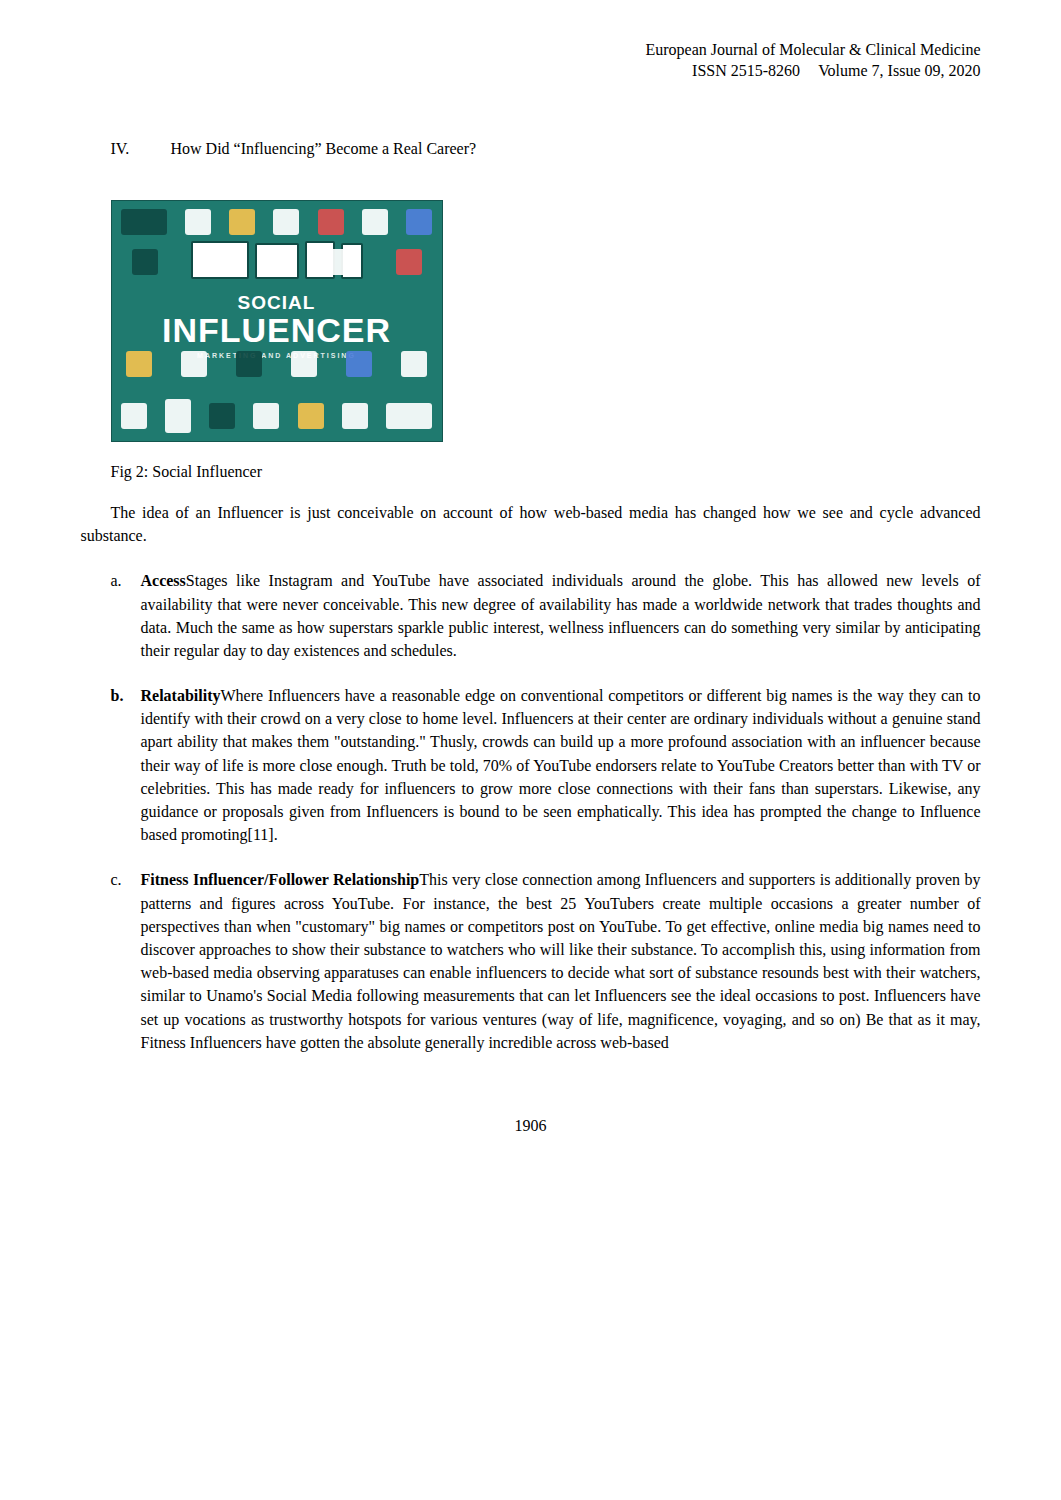European Journal of Molecular & Clinical Medicine ISSN 2515-8260 Volume 7, Issue 09, 2020
IV. How Did “Influencing” Become a Real Career?
SOCIAL INFLUENCER MARKETING AND ADVERTISING
Fig 2: Social Influencer
The idea of an Influencer is just conceivable on account of how web-based media has changed how we see and cycle advanced substance.
a. Access Stages like Instagram and YouTube have associated individuals around the globe. This has allowed new levels of availability that were never conceivable. This new degree of availability has made a worldwide network that trades thoughts and data. Much the same as how superstars sparkle public interest, wellness influencers can do something very similar by anticipating their regular day to day existences and schedules.
b. Relatability Where Influencers have a reasonable edge on conventional competitors or different big names is the way they can to identify with their crowd on a very close to home level. Influencers at their center are ordinary individuals without a genuine stand apart ability that makes them "outstanding." Thusly, crowds can build up a more profound association with an influencer because their way of life is more close enough. Truth be told, 70% of YouTube endorsers relate to YouTube Creators better than with TV or celebrities. This has made ready for influencers to grow more close connections with their fans than superstars. Likewise, any guidance or proposals given from Influencers is bound to be seen emphatically. This idea has prompted the change to Influence based promoting[11].
c. Fitness Influencer/Follower Relationship This very close connection among Influencers and supporters is additionally proven by patterns and figures across YouTube. For instance, the best 25 YouTubers create multiple occasions a greater number of perspectives than when "customary" big names or competitors post on YouTube. To get effective, online media big names need to discover approaches to show their substance to watchers who will like their substance. To accomplish this, using information from web-based media observing apparatuses can enable influencers to decide what sort of substance resounds best with their watchers, similar to Unamo's Social Media following measurements that can let Influencers see the ideal occasions to post. Influencers have set up vocations as trustworthy hotspots for various ventures (way of life, magnificence, voyaging, and so on) Be that as it may, Fitness Influencers have gotten the absolute generally incredible across web-based
1906